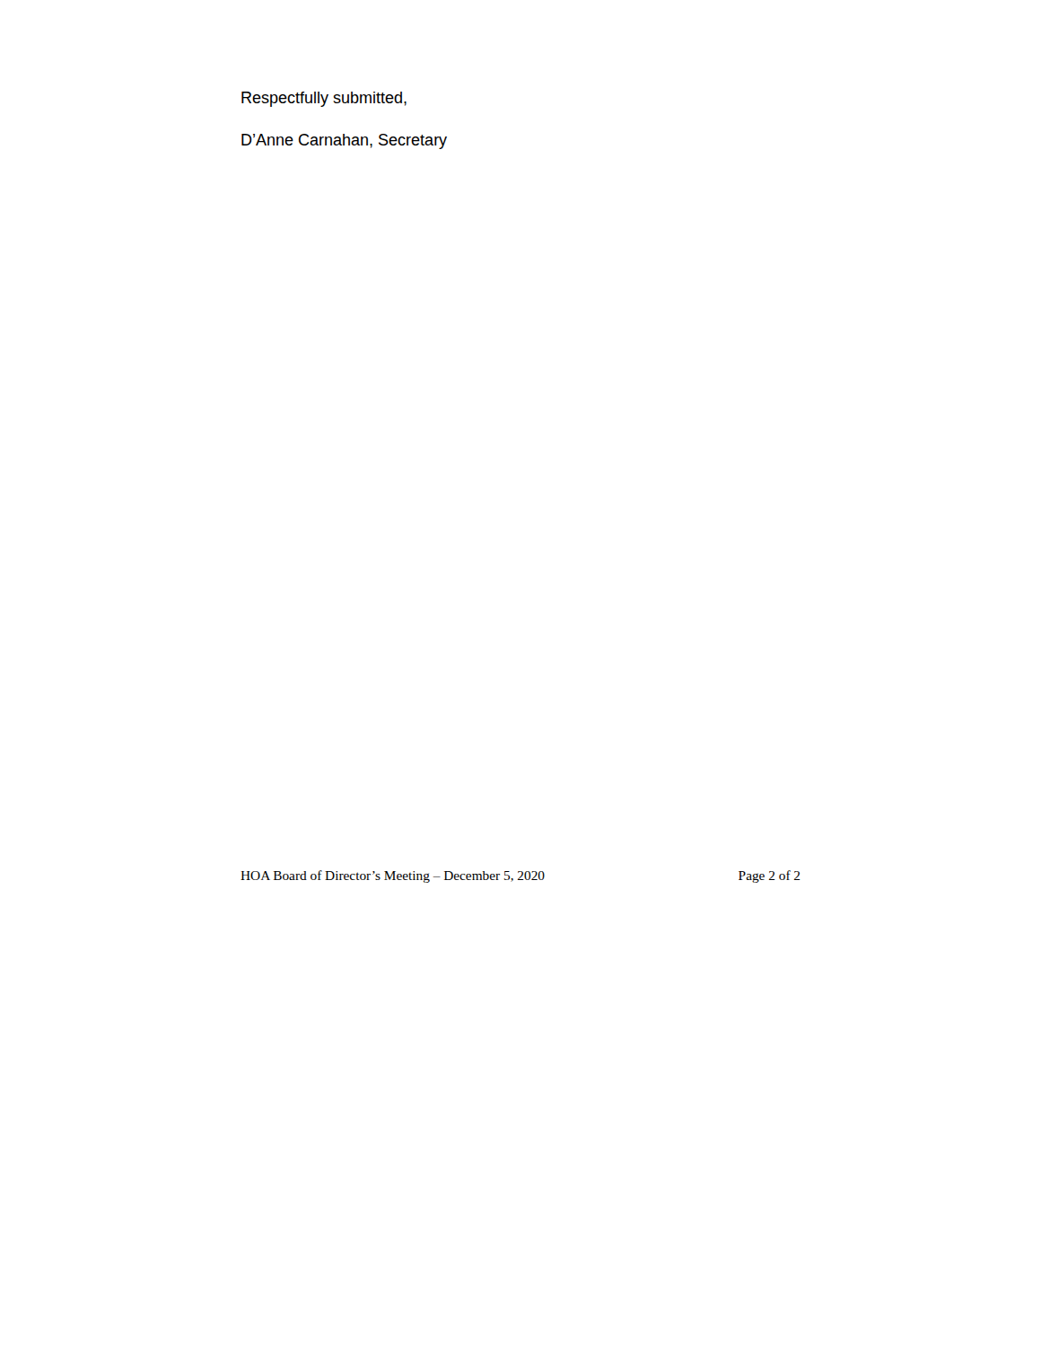Respectfully submitted,
D’Anne Carnahan, Secretary
HOA Board of Director’s Meeting – December 5, 2020
Page 2 of 2